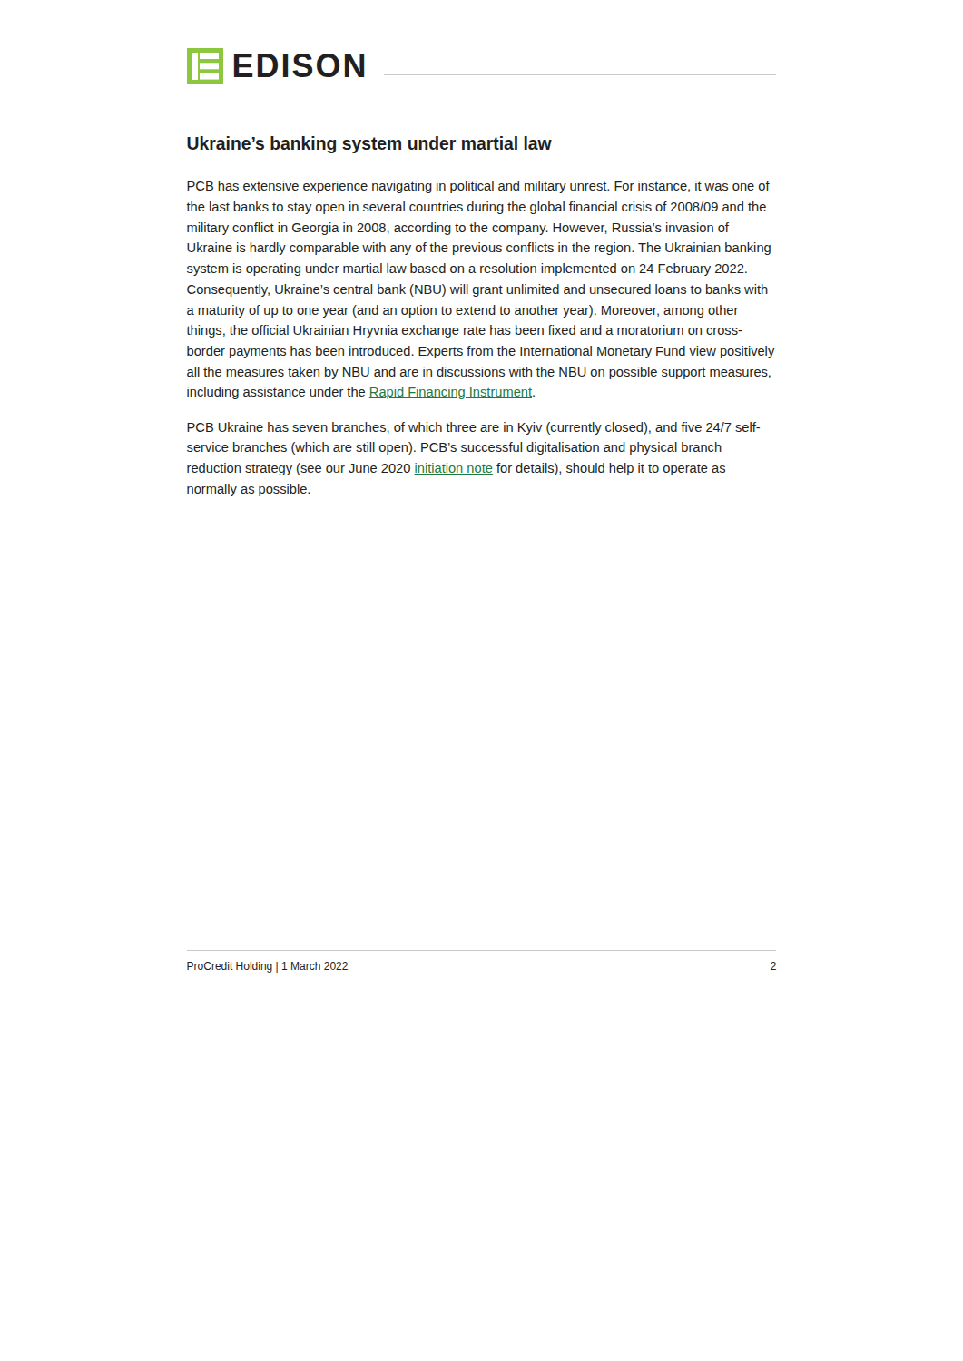EDISON
Ukraine’s banking system under martial law
PCB has extensive experience navigating in political and military unrest. For instance, it was one of the last banks to stay open in several countries during the global financial crisis of 2008/09 and the military conflict in Georgia in 2008, according to the company. However, Russia’s invasion of Ukraine is hardly comparable with any of the previous conflicts in the region. The Ukrainian banking system is operating under martial law based on a resolution implemented on 24 February 2022. Consequently, Ukraine’s central bank (NBU) will grant unlimited and unsecured loans to banks with a maturity of up to one year (and an option to extend to another year). Moreover, among other things, the official Ukrainian Hryvnia exchange rate has been fixed and a moratorium on cross-border payments has been introduced. Experts from the International Monetary Fund view positively all the measures taken by NBU and are in discussions with the NBU on possible support measures, including assistance under the Rapid Financing Instrument.
PCB Ukraine has seven branches, of which three are in Kyiv (currently closed), and five 24/7 self-service branches (which are still open). PCB’s successful digitalisation and physical branch reduction strategy (see our June 2020 initiation note for details), should help it to operate as normally as possible.
ProCredit Holding | 1 March 2022 2